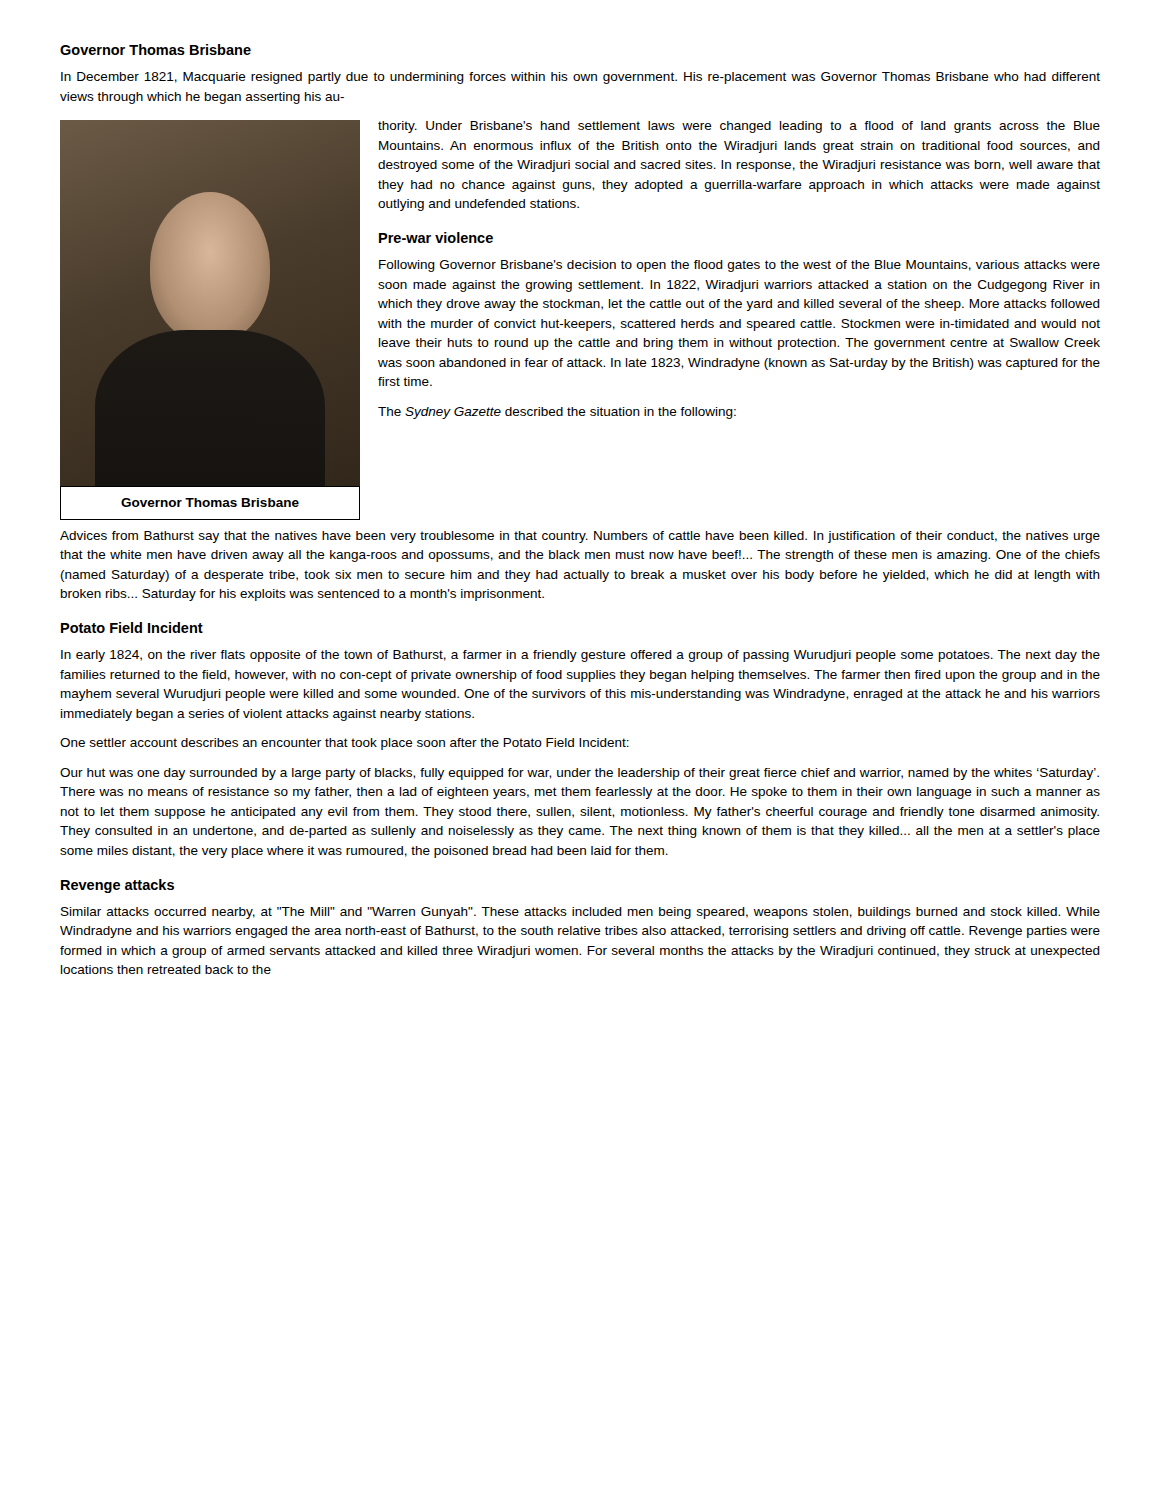Governor Thomas Brisbane
In December 1821, Macquarie resigned partly due to undermining forces within his own government. His re-placement was Governor Thomas Brisbane who had different views through which he began asserting his au-
Governor Thomas Brisbane
thority. Under Brisbane's hand settlement laws were changed leading to a flood of land grants across the Blue Mountains. An enormous influx of the British onto the Wiradjuri lands great strain on traditional food sources, and destroyed some of the Wiradjuri social and sacred sites. In response, the Wiradjuri resistance was born, well aware that they had no chance against guns, they adopted a guerrilla-warfare approach in which attacks were made against outlying and undefended stations.
Pre-war violence
Following Governor Brisbane's decision to open the flood gates to the west of the Blue Mountains, various attacks were soon made against the growing settlement. In 1822, Wiradjuri warriors attacked a station on the Cudgegong River in which they drove away the stockman, let the cattle out of the yard and killed several of the sheep. More attacks followed with the murder of convict hut-keepers, scattered herds and speared cattle. Stockmen were in-timidated and would not leave their huts to round up the cattle and bring them in without protection. The government centre at Swallow Creek was soon abandoned in fear of attack. In late 1823, Windradyne (known as Sat-urday by the British) was captured for the first time.
The Sydney Gazette described the situation in the following:
Advices from Bathurst say that the natives have been very troublesome in that country. Numbers of cattle have been killed. In justification of their conduct, the natives urge that the white men have driven away all the kanga-roos and opossums, and the black men must now have beef!... The strength of these men is amazing. One of the chiefs (named Saturday) of a desperate tribe, took six men to secure him and they had actually to break a musket over his body before he yielded, which he did at length with broken ribs... Saturday for his exploits was sentenced to a month's imprisonment.
Potato Field Incident
In early 1824, on the river flats opposite of the town of Bathurst, a farmer in a friendly gesture offered a group of passing Wurudjuri people some potatoes. The next day the families returned to the field, however, with no con-cept of private ownership of food supplies they began helping themselves. The farmer then fired upon the group and in the mayhem several Wurudjuri people were killed and some wounded. One of the survivors of this mis-understanding was Windradyne, enraged at the attack he and his warriors immediately began a series of violent attacks against nearby stations.
One settler account describes an encounter that took place soon after the Potato Field Incident:
Our hut was one day surrounded by a large party of blacks, fully equipped for war, under the leadership of their great fierce chief and warrior, named by the whites ‘Saturday’. There was no means of resistance so my father, then a lad of eighteen years, met them fearlessly at the door. He spoke to them in their own language in such a manner as not to let them suppose he anticipated any evil from them. They stood there, sullen, silent, motionless. My father's cheerful courage and friendly tone disarmed animosity. They consulted in an undertone, and de-parted as sullenly and noiselessly as they came. The next thing known of them is that they killed... all the men at a settler's place some miles distant, the very place where it was rumoured, the poisoned bread had been laid for them.
Revenge attacks
Similar attacks occurred nearby, at "The Mill" and "Warren Gunyah". These attacks included men being speared, weapons stolen, buildings burned and stock killed. While Windradyne and his warriors engaged the area north-east of Bathurst, to the south relative tribes also attacked, terrorising settlers and driving off cattle. Revenge parties were formed in which a group of armed servants attacked and killed three Wiradjuri women. For several months the attacks by the Wiradjuri continued, they struck at unexpected locations then retreated back to the